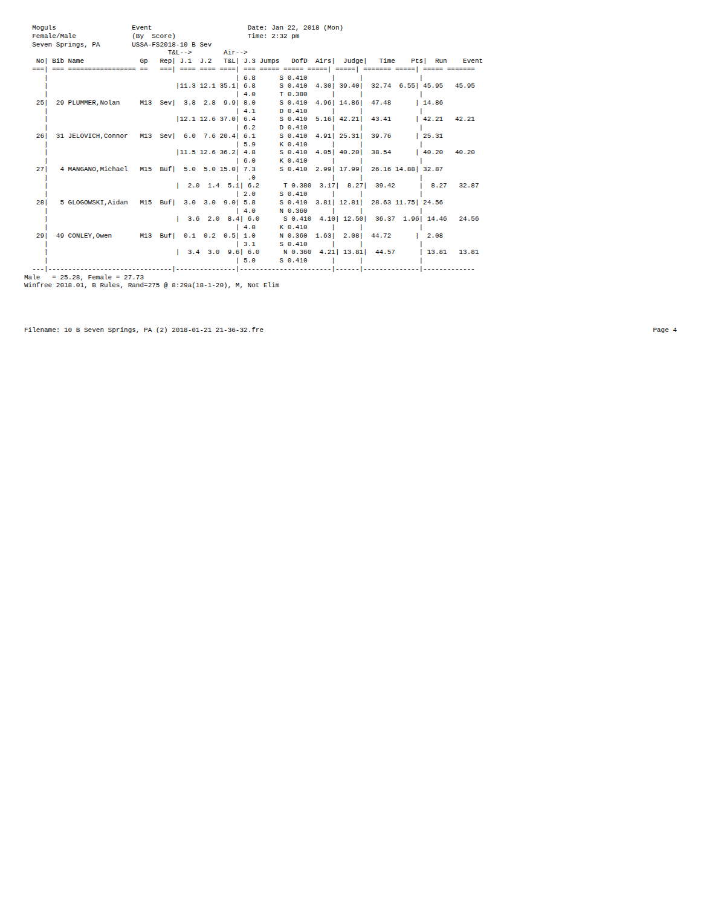Moguls                   Event                        Date: Jan 22, 2018 (Mon)
  Female/Male              (By  Score)                  Time: 2:32 pm
  Seven Springs, PA        USSA-FS2018-10 B Sev
                                    T&L-->        Air-->
   No| Bib Name              Gp   Rep| J.1  J.2   T&L| J.3 Jumps   DofD  Airs|  Judge|   Time    Pts|  Run    Event
  ===| === ================= ==   ===| ==== ==== ====| === ===== ===== =====| =====| ======= =====| ===== =======
     |                                               | 6.8      S 0.410      |      |              |
     |                                |11.3 12.1 35.1| 6.8      S 0.410  4.30| 39.40|  32.74  6.55| 45.95   45.95
     |                                               | 4.0      T 0.380      |      |              |
   25|  29 PLUMMER,Nolan     M13  Sev|  3.8  2.8  9.9| 8.0      S 0.410  4.96| 14.86|  47.48      | 14.86
     |                                               | 4.1      D 0.410      |      |              |
     |                                |12.1 12.6 37.0| 6.4      S 0.410  5.16| 42.21|  43.41      | 42.21   42.21
     |                                               | 6.2      D 0.410      |      |              |
   26|  31 JELOVICH,Connor   M13  Sev|  6.0  7.6 20.4| 6.1      S 0.410  4.91| 25.31|  39.76      | 25.31
     |                                               | 5.9      K 0.410      |      |              |
     |                                |11.5 12.6 36.2| 4.8      S 0.410  4.05| 40.20|  38.54      | 40.20   40.20
     |                                               | 6.0      K 0.410      |      |              |
   27|   4 MANGANO,Michael   M15  Buf|  5.0  5.0 15.0| 7.3      S 0.410  2.99| 17.99|  26.16 14.88| 32.87
     |                                               |  .0                   |      |              |
     |                                |  2.0  1.4  5.1| 6.2      T 0.380  3.17|  8.27|  39.42      |  8.27   32.87
     |                                               | 2.0      S 0.410      |      |              |
   28|   5 GLOGOWSKI,Aidan   M15  Buf|  3.0  3.0  9.0| 5.8      S 0.410  3.81| 12.81|  28.63 11.75| 24.56
     |                                               | 4.0      N 0.360      |      |              |
     |                                |  3.6  2.0  8.4| 6.0      S 0.410  4.10| 12.50|  36.37  1.96| 14.46   24.56
     |                                               | 4.0      K 0.410      |      |              |
   29|  49 CONLEY,Owen       M13  Buf|  0.1  0.2  0.5| 1.0      N 0.360  1.63|  2.08|  44.72      |  2.08
     |                                               | 3.1      S 0.410      |      |              |
     |                                |  3.4  3.0  9.6| 6.0      N 0.360  4.21| 13.81|  44.57      | 13.81   13.81
     |                                               | 5.0      S 0.410      |      |              |
  ---|-------------------------------|---------------|-----------------------|------|--------------|-------------
Male   = 25.28, Female = 27.73
Winfree 2018.01, B Rules, Rand=275 @ 8:29a(18-1-20), M, Not Elim
Filename: 10 B Seven Springs, PA (2) 2018-01-21 21-36-32.fre Page 4